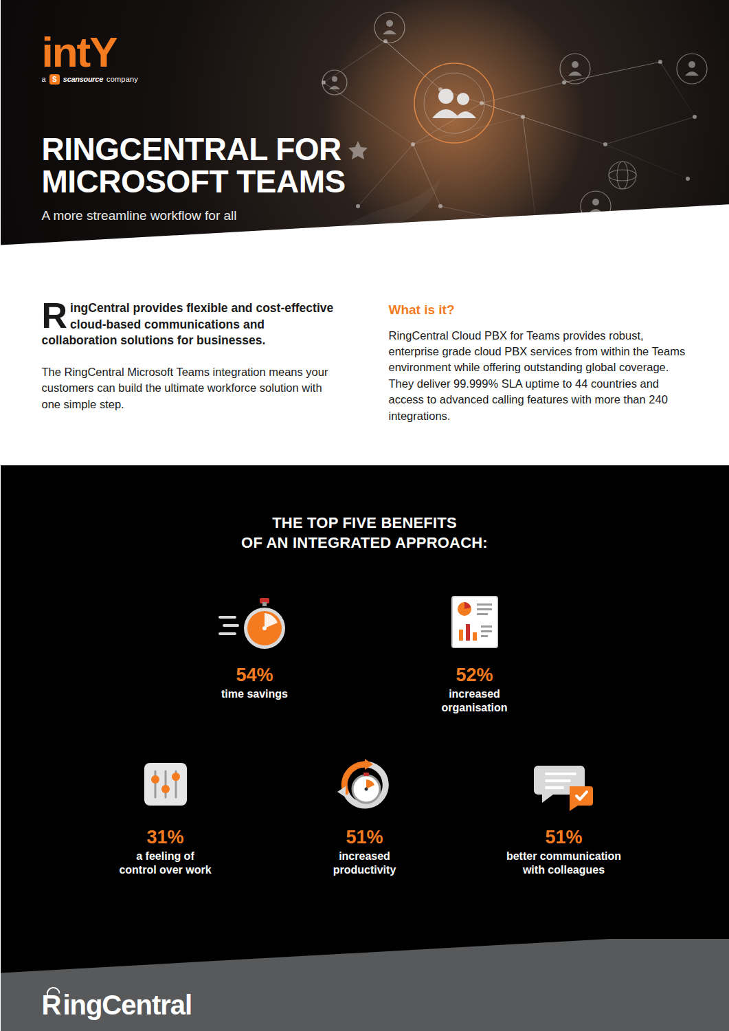intY a S scansource company
RingCentral FOR
MICROSOFT TEAMS
A more streamline workflow for all
RingCentral provides flexible and cost-effective cloud-based communications and collaboration solutions for businesses.
The RingCentral Microsoft Teams integration means your customers can build the ultimate workforce solution with one simple step.
What is it?
RingCentral Cloud PBX for Teams provides robust, enterprise grade cloud PBX services from within the Teams environment while offering outstanding global coverage. They deliver 99.999% SLA uptime to 44 countries and access to advanced calling features with more than 240 integrations.
THE TOP FIVE BENEFITS
OF AN INTEGRATED APPROACH:
54%
time savings
52%
increased
organisation
31%
a feeling of
control over work
51%
increased
productivity
51%
better communication
with colleagues
RingCentral